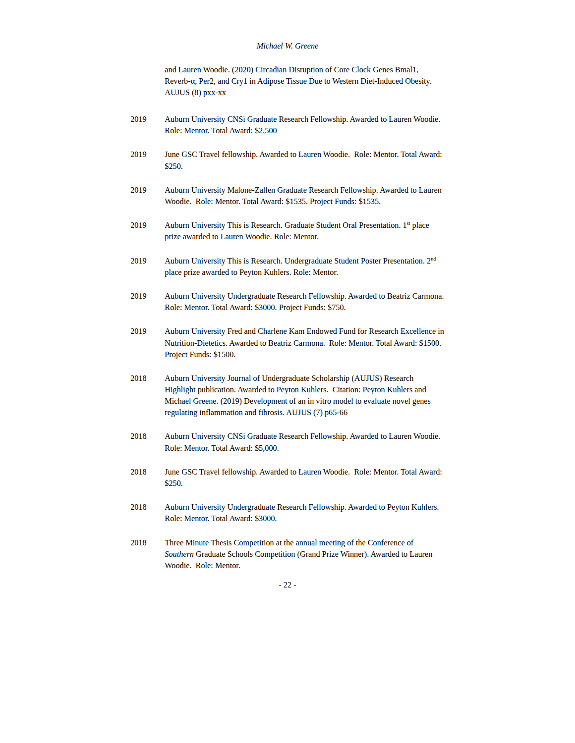Michael W. Greene
and Lauren Woodie. (2020) Circadian Disruption of Core Clock Genes Bmal1, Reverb-α, Per2, and Cry1 in Adipose Tissue Due to Western Diet-Induced Obesity. AUJUS (8) pxx-xx
2019
Auburn University CNSi Graduate Research Fellowship. Awarded to Lauren Woodie. Role: Mentor. Total Award: $2,500
2019
June GSC Travel fellowship. Awarded to Lauren Woodie. Role: Mentor. Total Award: $250.
2019
Auburn University Malone-Zallen Graduate Research Fellowship. Awarded to Lauren Woodie. Role: Mentor. Total Award: $1535. Project Funds: $1535.
2019
Auburn University This is Research. Graduate Student Oral Presentation. 1st place prize awarded to Lauren Woodie. Role: Mentor.
2019
Auburn University This is Research. Undergraduate Student Poster Presentation. 2nd place prize awarded to Peyton Kuhlers. Role: Mentor.
2019
Auburn University Undergraduate Research Fellowship. Awarded to Beatriz Carmona. Role: Mentor. Total Award: $3000. Project Funds: $750.
2019
Auburn University Fred and Charlene Kam Endowed Fund for Research Excellence in Nutrition-Dietetics. Awarded to Beatriz Carmona. Role: Mentor. Total Award: $1500. Project Funds: $1500.
2018
Auburn University Journal of Undergraduate Scholarship (AUJUS) Research Highlight publication. Awarded to Peyton Kuhlers. Citation: Peyton Kuhlers and Michael Greene. (2019) Development of an in vitro model to evaluate novel genes regulating inflammation and fibrosis. AUJUS (7) p65-66
2018
Auburn University CNSi Graduate Research Fellowship. Awarded to Lauren Woodie. Role: Mentor. Total Award: $5,000.
2018
June GSC Travel fellowship. Awarded to Lauren Woodie. Role: Mentor. Total Award: $250.
2018
Auburn University Undergraduate Research Fellowship. Awarded to Peyton Kuhlers. Role: Mentor. Total Award: $3000.
2018
Three Minute Thesis Competition at the annual meeting of the Conference of Southern Graduate Schools Competition (Grand Prize Winner). Awarded to Lauren Woodie. Role: Mentor.
- 22 -